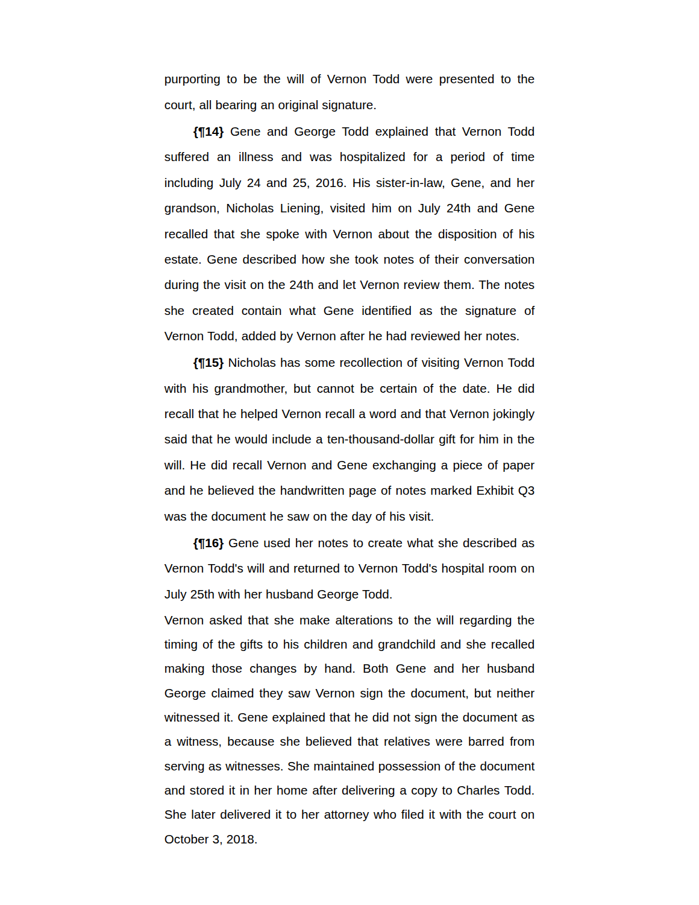purporting to be the will of Vernon Todd were presented to the court, all bearing an original signature.
{¶14} Gene and George Todd explained that Vernon Todd suffered an illness and was hospitalized for a period of time including July 24 and 25, 2016. His sister-in-law, Gene, and her grandson, Nicholas Liening, visited him on July 24th and Gene recalled that she spoke with Vernon about the disposition of his estate. Gene described how she took notes of their conversation during the visit on the 24th and let Vernon review them. The notes she created contain what Gene identified as the signature of Vernon Todd, added by Vernon after he had reviewed her notes.
{¶15} Nicholas has some recollection of visiting Vernon Todd with his grandmother, but cannot be certain of the date. He did recall that he helped Vernon recall a word and that Vernon jokingly said that he would include a ten-thousand-dollar gift for him in the will. He did recall Vernon and Gene exchanging a piece of paper and he believed the handwritten page of notes marked Exhibit Q3 was the document he saw on the day of his visit.
{¶16} Gene used her notes to create what she described as Vernon Todd's will and returned to Vernon Todd's hospital room on July 25th with her husband George Todd.
Vernon asked that she make alterations to the will regarding the timing of the gifts to his children and grandchild and she recalled making those changes by hand. Both Gene and her husband George claimed they saw Vernon sign the document, but neither witnessed it. Gene explained that he did not sign the document as a witness, because she believed that relatives were barred from serving as witnesses. She maintained possession of the document and stored it in her home after delivering a copy to Charles Todd. She later delivered it to her attorney who filed it with the court on October 3, 2018.